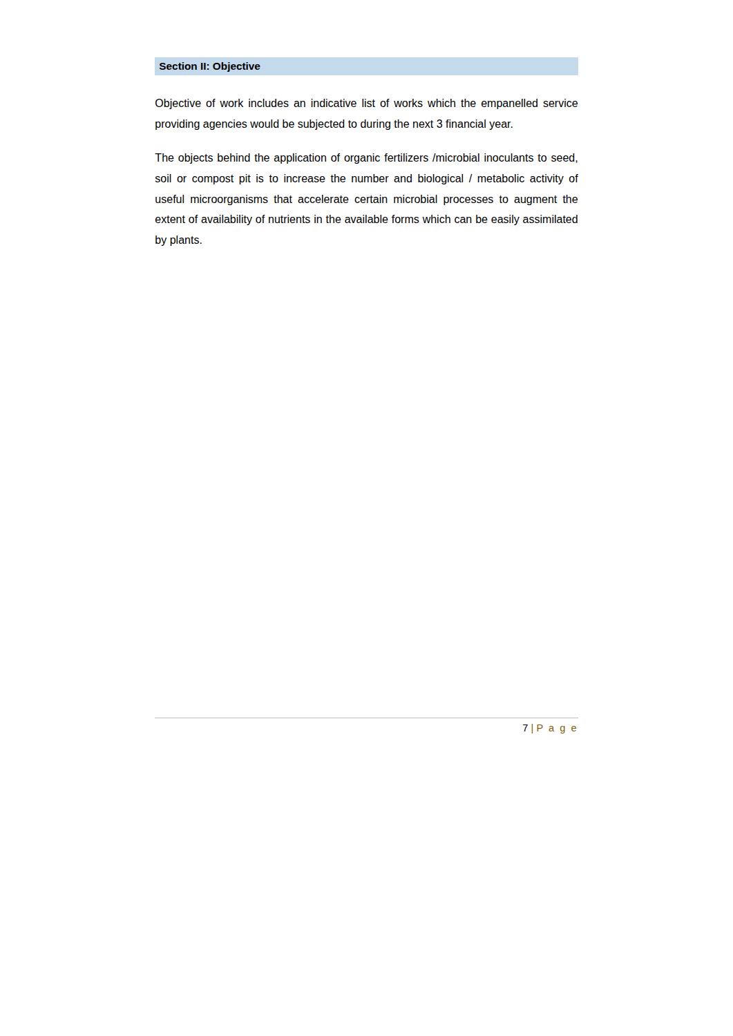Section II: Objective
Objective of work includes an indicative list of works which the empanelled service providing agencies would be subjected to during the next 3 financial year.
The objects behind the application of organic fertilizers /microbial inoculants to seed, soil or compost pit is to increase the number and biological / metabolic activity of useful microorganisms that accelerate certain microbial processes to augment the extent of availability of nutrients in the available forms which can be easily assimilated by plants.
7 | P a g e